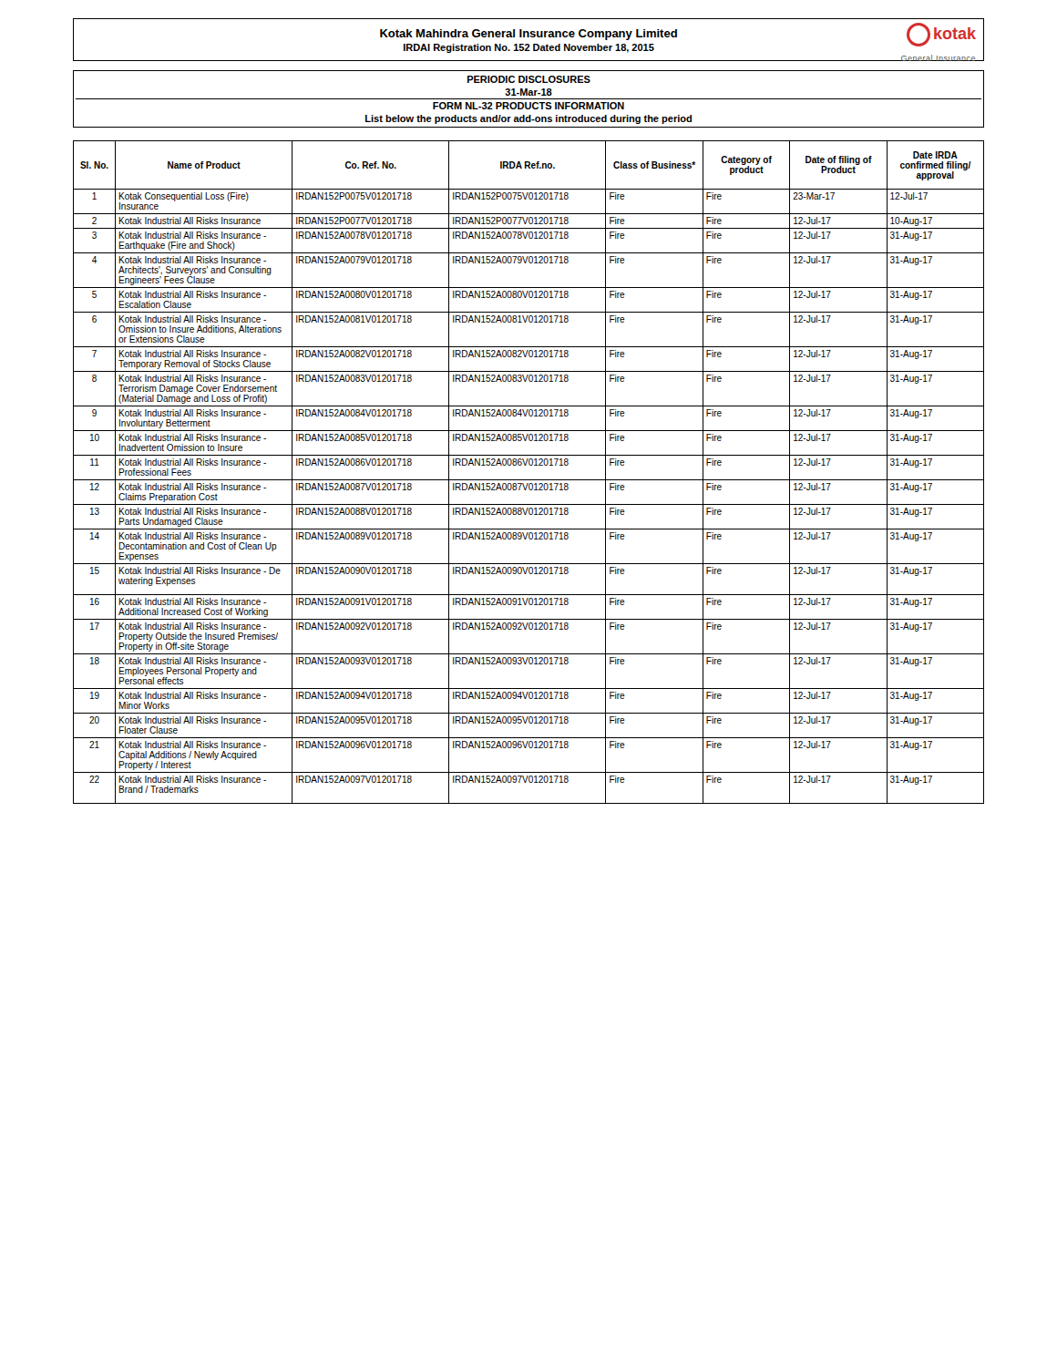kotak
General Insurance
Kotak Mahindra General Insurance Company Limited
IRDAI Registration No. 152 Dated November 18, 2015
PERIODIC DISCLOSURES
31-Mar-18
FORM NL-32 PRODUCTS INFORMATION
List below the products and/or add-ons introduced during the period
| Sl. No. | Name of Product | Co. Ref. No. | IRDA Ref.no. | Class of Business* | Category of product | Date of filing of Product | Date IRDA confirmed filing/ approval |
| --- | --- | --- | --- | --- | --- | --- | --- |
| 1 | Kotak Consequential Loss (Fire) Insurance | IRDAN152P0075V01201718 | IRDAN152P0075V01201718 | Fire | Fire | 23-Mar-17 | 12-Jul-17 |
| 2 | Kotak Industrial All Risks Insurance | IRDAN152P0077V01201718 | IRDAN152P0077V01201718 | Fire | Fire | 12-Jul-17 | 10-Aug-17 |
| 3 | Kotak Industrial All Risks Insurance - Earthquake (Fire and Shock) | IRDAN152A0078V01201718 | IRDAN152A0078V01201718 | Fire | Fire | 12-Jul-17 | 31-Aug-17 |
| 4 | Kotak Industrial All Risks Insurance - Architects', Surveyors' and Consulting Engineers' Fees Clause | IRDAN152A0079V01201718 | IRDAN152A0079V01201718 | Fire | Fire | 12-Jul-17 | 31-Aug-17 |
| 5 | Kotak Industrial All Risks Insurance - Escalation Clause | IRDAN152A0080V01201718 | IRDAN152A0080V01201718 | Fire | Fire | 12-Jul-17 | 31-Aug-17 |
| 6 | Kotak Industrial All Risks Insurance - Omission to Insure Additions, Alterations or Extensions Clause | IRDAN152A0081V01201718 | IRDAN152A0081V01201718 | Fire | Fire | 12-Jul-17 | 31-Aug-17 |
| 7 | Kotak Industrial All Risks Insurance - Temporary Removal of Stocks Clause | IRDAN152A0082V01201718 | IRDAN152A0082V01201718 | Fire | Fire | 12-Jul-17 | 31-Aug-17 |
| 8 | Kotak Industrial All Risks Insurance - Terrorism Damage Cover Endorsement (Material Damage and Loss of Profit) | IRDAN152A0083V01201718 | IRDAN152A0083V01201718 | Fire | Fire | 12-Jul-17 | 31-Aug-17 |
| 9 | Kotak Industrial All Risks Insurance - Involuntary Betterment | IRDAN152A0084V01201718 | IRDAN152A0084V01201718 | Fire | Fire | 12-Jul-17 | 31-Aug-17 |
| 10 | Kotak Industrial All Risks Insurance - Inadvertent Omission to Insure | IRDAN152A0085V01201718 | IRDAN152A0085V01201718 | Fire | Fire | 12-Jul-17 | 31-Aug-17 |
| 11 | Kotak Industrial All Risks Insurance - Professional Fees | IRDAN152A0086V01201718 | IRDAN152A0086V01201718 | Fire | Fire | 12-Jul-17 | 31-Aug-17 |
| 12 | Kotak Industrial All Risks Insurance - Claims Preparation Cost | IRDAN152A0087V01201718 | IRDAN152A0087V01201718 | Fire | Fire | 12-Jul-17 | 31-Aug-17 |
| 13 | Kotak Industrial All Risks Insurance - Parts Undamaged Clause | IRDAN152A0088V01201718 | IRDAN152A0088V01201718 | Fire | Fire | 12-Jul-17 | 31-Aug-17 |
| 14 | Kotak Industrial All Risks Insurance - Decontamination and Cost of Clean Up Expenses | IRDAN152A0089V01201718 | IRDAN152A0089V01201718 | Fire | Fire | 12-Jul-17 | 31-Aug-17 |
| 15 | Kotak Industrial All Risks Insurance - De watering Expenses | IRDAN152A0090V01201718 | IRDAN152A0090V01201718 | Fire | Fire | 12-Jul-17 | 31-Aug-17 |
| 16 | Kotak Industrial All Risks Insurance - Additional Increased Cost of Working | IRDAN152A0091V01201718 | IRDAN152A0091V01201718 | Fire | Fire | 12-Jul-17 | 31-Aug-17 |
| 17 | Kotak Industrial All Risks Insurance - Property Outside the Insured Premises/ Property in Off-site Storage | IRDAN152A0092V01201718 | IRDAN152A0092V01201718 | Fire | Fire | 12-Jul-17 | 31-Aug-17 |
| 18 | Kotak Industrial All Risks Insurance - Employees Personal Property and Personal effects | IRDAN152A0093V01201718 | IRDAN152A0093V01201718 | Fire | Fire | 12-Jul-17 | 31-Aug-17 |
| 19 | Kotak Industrial All Risks Insurance - Minor Works | IRDAN152A0094V01201718 | IRDAN152A0094V01201718 | Fire | Fire | 12-Jul-17 | 31-Aug-17 |
| 20 | Kotak Industrial All Risks Insurance - Floater Clause | IRDAN152A0095V01201718 | IRDAN152A0095V01201718 | Fire | Fire | 12-Jul-17 | 31-Aug-17 |
| 21 | Kotak Industrial All Risks Insurance - Capital Additions / Newly Acquired Property / Interest | IRDAN152A0096V01201718 | IRDAN152A0096V01201718 | Fire | Fire | 12-Jul-17 | 31-Aug-17 |
| 22 | Kotak Industrial All Risks Insurance - Brand / Trademarks | IRDAN152A0097V01201718 | IRDAN152A0097V01201718 | Fire | Fire | 12-Jul-17 | 31-Aug-17 |